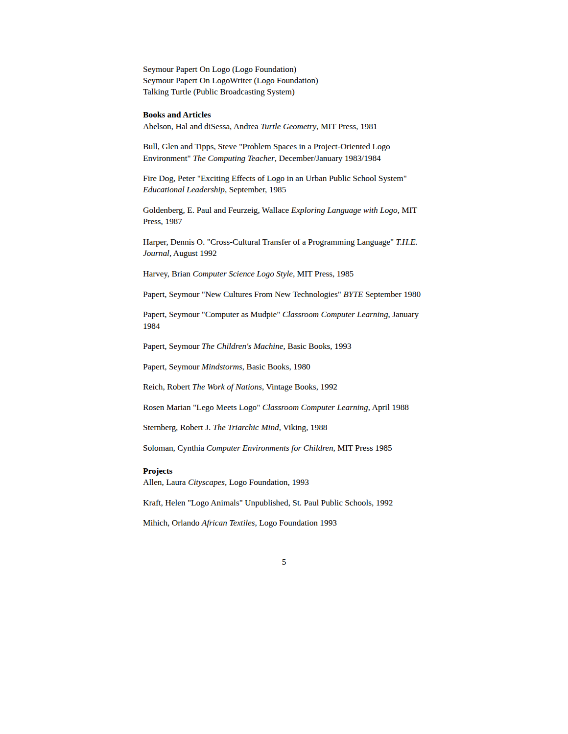Seymour Papert On Logo (Logo Foundation)
Seymour Papert On LogoWriter (Logo Foundation)
Talking Turtle (Public Broadcasting System)
Books and Articles
Abelson, Hal and diSessa, Andrea Turtle Geometry, MIT Press, 1981
Bull, Glen and Tipps, Steve "Problem Spaces in a Project-Oriented Logo Environment" The Computing Teacher, December/January 1983/1984
Fire Dog, Peter "Exciting Effects of Logo in an Urban Public School System" Educational Leadership, September, 1985
Goldenberg, E. Paul and Feurzeig, Wallace Exploring Language with Logo, MIT Press, 1987
Harper, Dennis O. "Cross-Cultural Transfer of a Programming Language" T.H.E. Journal, August 1992
Harvey, Brian Computer Science Logo Style, MIT Press, 1985
Papert, Seymour "New Cultures From New Technologies" BYTE September 1980
Papert, Seymour "Computer as Mudpie" Classroom Computer Learning, January 1984
Papert, Seymour The Children's Machine, Basic Books, 1993
Papert, Seymour Mindstorms, Basic Books, 1980
Reich, Robert The Work of Nations, Vintage Books, 1992
Rosen Marian "Lego Meets Logo" Classroom Computer Learning, April 1988
Sternberg, Robert J. The Triarchic Mind, Viking, 1988
Soloman, Cynthia Computer Environments for Children, MIT Press 1985
Projects
Allen, Laura Cityscapes, Logo Foundation, 1993
Kraft, Helen "Logo Animals" Unpublished, St. Paul Public Schools, 1992
Mihich, Orlando African Textiles, Logo Foundation 1993
5